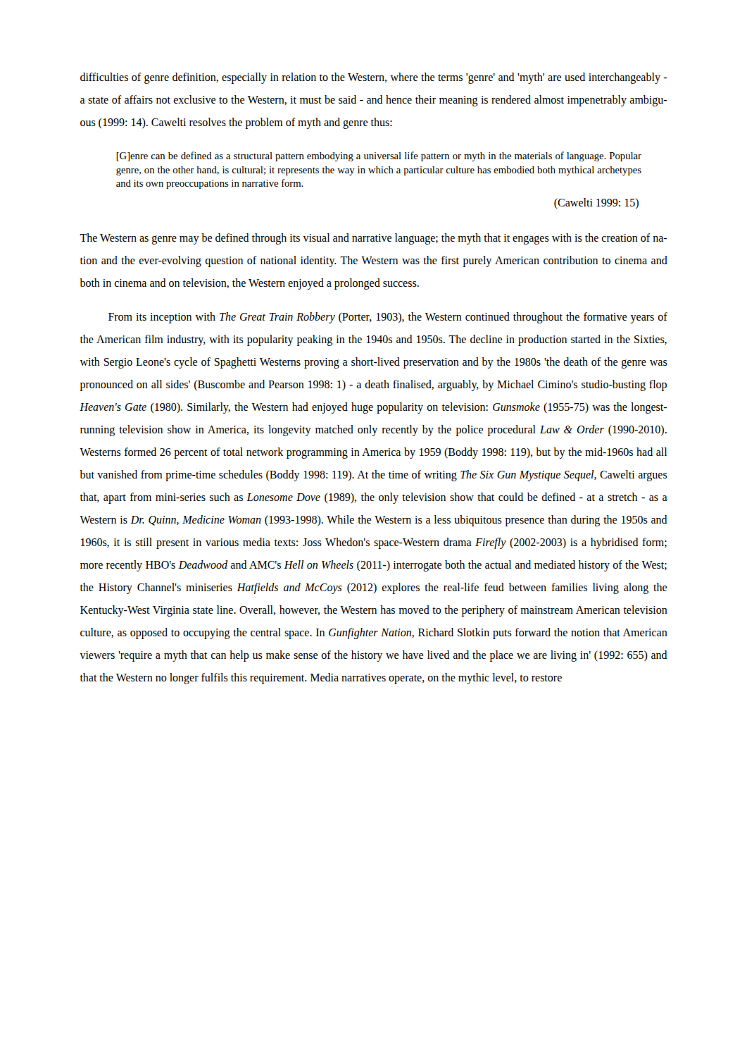difficulties of genre definition, especially in relation to the Western, where the terms 'genre' and 'myth' are used interchangeably - a state of affairs not exclusive to the Western, it must be said - and hence their meaning is rendered almost impenetrably ambiguous (1999: 14). Cawelti resolves the problem of myth and genre thus:
[G]enre can be defined as a structural pattern embodying a universal life pattern or myth in the materials of language. Popular genre, on the other hand, is cultural; it represents the way in which a particular culture has embodied both mythical archetypes and its own preoccupations in narrative form.
(Cawelti 1999: 15)
The Western as genre may be defined through its visual and narrative language; the myth that it engages with is the creation of nation and the ever-evolving question of national identity. The Western was the first purely American contribution to cinema and both in cinema and on television, the Western enjoyed a prolonged success.
From its inception with The Great Train Robbery (Porter, 1903), the Western continued throughout the formative years of the American film industry, with its popularity peaking in the 1940s and 1950s. The decline in production started in the Sixties, with Sergio Leone's cycle of Spaghetti Westerns proving a short-lived preservation and by the 1980s 'the death of the genre was pronounced on all sides' (Buscombe and Pearson 1998: 1) - a death finalised, arguably, by Michael Cimino's studio-busting flop Heaven's Gate (1980). Similarly, the Western had enjoyed huge popularity on television: Gunsmoke (1955-75) was the longest-running television show in America, its longevity matched only recently by the police procedural Law & Order (1990-2010). Westerns formed 26 percent of total network programming in America by 1959 (Boddy 1998: 119), but by the mid-1960s had all but vanished from prime-time schedules (Boddy 1998: 119). At the time of writing The Six Gun Mystique Sequel, Cawelti argues that, apart from mini-series such as Lonesome Dove (1989), the only television show that could be defined - at a stretch - as a Western is Dr. Quinn, Medicine Woman (1993-1998). While the Western is a less ubiquitous presence than during the 1950s and 1960s, it is still present in various media texts: Joss Whedon's space-Western drama Firefly (2002-2003) is a hybridised form; more recently HBO's Deadwood and AMC's Hell on Wheels (2011-) interrogate both the actual and mediated history of the West; the History Channel's miniseries Hatfields and McCoys (2012) explores the real-life feud between families living along the Kentucky-West Virginia state line. Overall, however, the Western has moved to the periphery of mainstream American television culture, as opposed to occupying the central space. In Gunfighter Nation, Richard Slotkin puts forward the notion that American viewers 'require a myth that can help us make sense of the history we have lived and the place we are living in' (1992: 655) and that the Western no longer fulfils this requirement. Media narratives operate, on the mythic level, to restore